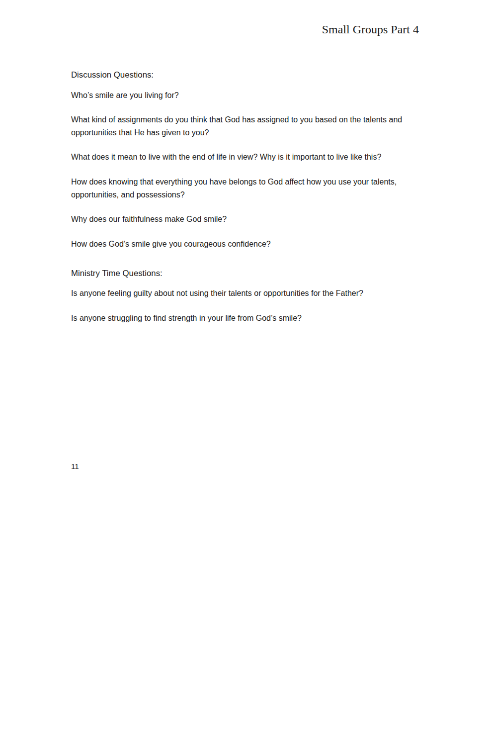Small Groups Part 4
Discussion Questions:
Who’s smile are you living for?
What kind of assignments do you think that God has assigned to you based on the talents and opportunities that He has given to you?
What does it mean to live with the end of life in view? Why is it important to live like this?
How does knowing that everything you have belongs to God affect how you use your talents, opportunities, and possessions?
Why does our faithfulness make God smile?
How does God’s smile give you courageous confidence?
Ministry Time Questions:
Is anyone feeling guilty about not using their talents or opportunities for the Father?
Is anyone struggling to find strength in your life from God’s smile?
11